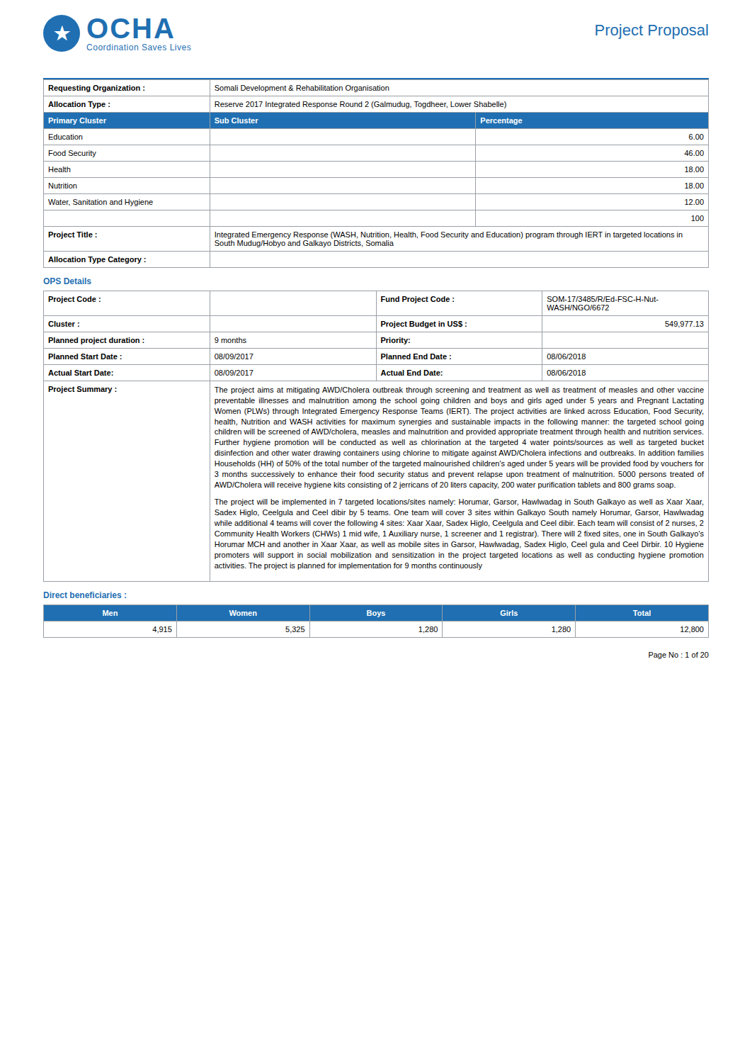★
OCHA
Coordination Saves Lives
Project Proposal
| Requesting Organization : | Somali Development & Rehabilitation Organisation |
| Allocation Type : | Reserve 2017 Integrated Response Round 2 (Galmudug, Togdheer, Lower Shabelle) |
| Primary Cluster | Sub Cluster | Percentage |
| Education | | 6.00 |
| Food Security | | 46.00 |
| Health | | 18.00 |
| Nutrition | | 18.00 |
| Water, Sanitation and Hygiene | | 12.00 |
| | | 100 |
| Project Title : | Integrated Emergency Response (WASH, Nutrition, Health, Food Security and Education) program through IERT in targeted locations in South Mudug/Hobyo and Galkayo Districts, Somalia |
| Allocation Type Category : | |
OPS Details
| Project Code : | | Fund Project Code : | SOM-17/3485/R/Ed-FSC-H-Nut-WASH/NGO/6672 |
| Cluster : | | Project Budget in US$ : | 549,977.13 |
| Planned project duration : | 9 months | Priority: | |
| Planned Start Date : | 08/09/2017 | Planned End Date : | 08/06/2018 |
| Actual Start Date: | 08/09/2017 | Actual End Date: | 08/06/2018 |
| Project Summary : | The project aims at mitigating AWD/Cholera outbreak through screening and treatment as well as treatment of measles and other vaccine preventable illnesses and malnutrition among the school going children and boys and girls aged under 5 years and Pregnant Lactating Women (PLWs) through Integrated Emergency Response Teams (IERT). The project activities are linked across Education, Food Security, health, Nutrition and WASH activities for maximum synergies and sustainable impacts in the following manner: the targeted school going children will be screened of AWD/cholera, measles and malnutrition and provided appropriate treatment through health and nutrition services. Further hygiene promotion will be conducted as well as chlorination at the targeted 4 water points/sources as well as targeted bucket disinfection and other water drawing containers using chlorine to mitigate against AWD/Cholera infections and outbreaks. In addition families Households (HH) of 50% of the total number of the targeted malnourished children's aged under 5 years will be provided food by vouchers for 3 months successively to enhance their food security status and prevent relapse upon treatment of malnutrition. 5000 persons treated of AWD/Cholera will receive hygiene kits consisting of 2 jerricans of 20 liters capacity, 200 water purification tablets and 800 grams soap. The project will be implemented in 7 targeted locations/sites namely: Horumar, Garsor, Hawlwadag in South Galkayo as well as Xaar Xaar, Sadex Higlo, Ceelgula and Ceel dibir by 5 teams. One team will cover 3 sites within Galkayo South namely Horumar, Garsor, Hawlwadag while additional 4 teams will cover the following 4 sites: Xaar Xaar, Sadex Higlo, Ceelgula and Ceel dibir. Each team will consist of 2 nurses, 2 Community Health Workers (CHWs) 1 mid wife, 1 Auxiliary nurse, 1 screener and 1 registrar). There will 2 fixed sites, one in South Galkayo's Horumar MCH and another in Xaar Xaar, as well as mobile sites in Garsor, Hawlwadag, Sadex Higlo, Ceel gula and Ceel Dirbir. 10 Hygiene promoters will support in social mobilization and sensitization in the project targeted locations as well as conducting hygiene promotion activities. The project is planned for implementation for 9 months continuously |
Direct beneficiaries :
| Men | Women | Boys | Girls | Total |
| --- | --- | --- | --- | --- |
| 4,915 | 5,325 | 1,280 | 1,280 | 12,800 |
Page No : 1 of 20